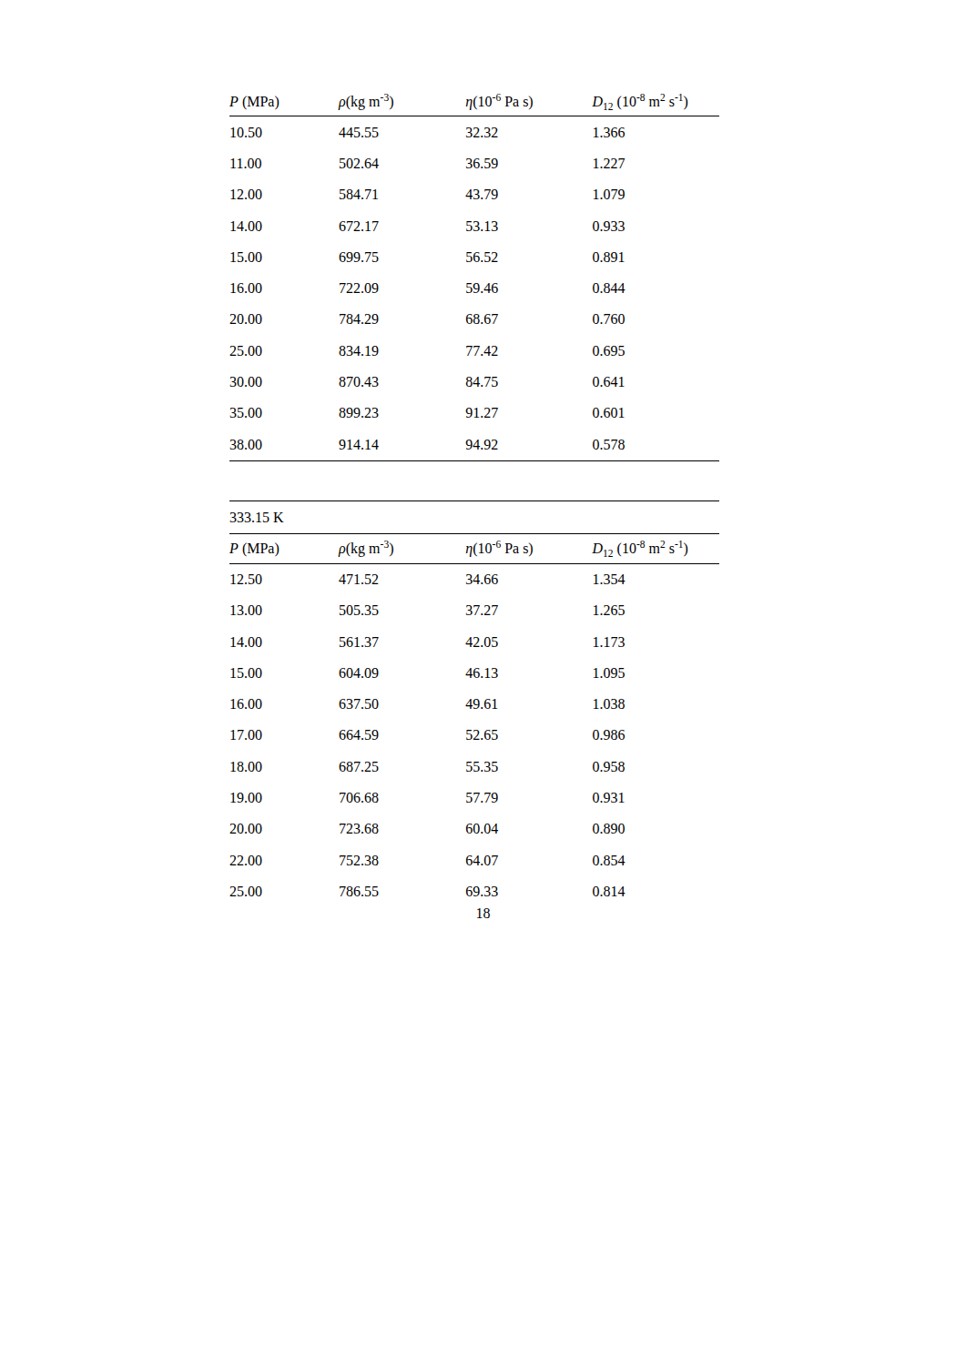| P (MPa) | ρ (kg m -3 ) | η (10 -6 Pa s) | D 12 (10 -8 m 2 s -1 ) |
| --- | --- | --- | --- |
| 10.50 | 445.55 | 32.32 | 1.366 |
| 11.00 | 502.64 | 36.59 | 1.227 |
| 12.00 | 584.71 | 43.79 | 1.079 |
| 14.00 | 672.17 | 53.13 | 0.933 |
| 15.00 | 699.75 | 56.52 | 0.891 |
| 16.00 | 722.09 | 59.46 | 0.844 |
| 20.00 | 784.29 | 68.67 | 0.760 |
| 25.00 | 834.19 | 77.42 | 0.695 |
| 30.00 | 870.43 | 84.75 | 0.641 |
| 35.00 | 899.23 | 91.27 | 0.601 |
| 38.00 | 914.14 | 94.92 | 0.578 |
| 333.15 K |
| --- |
| P (MPa) | ρ (kg m -3 ) | η (10 -6 Pa s) | D 12 (10 -8 m 2 s -1 ) |
| 12.50 | 471.52 | 34.66 | 1.354 |
| 13.00 | 505.35 | 37.27 | 1.265 |
| 14.00 | 561.37 | 42.05 | 1.173 |
| 15.00 | 604.09 | 46.13 | 1.095 |
| 16.00 | 637.50 | 49.61 | 1.038 |
| 17.00 | 664.59 | 52.65 | 0.986 |
| 18.00 | 687.25 | 55.35 | 0.958 |
| 19.00 | 706.68 | 57.79 | 0.931 |
| 20.00 | 723.68 | 60.04 | 0.890 |
| 22.00 | 752.38 | 64.07 | 0.854 |
| 25.00 | 786.55 | 69.33 | 0.814 |
18